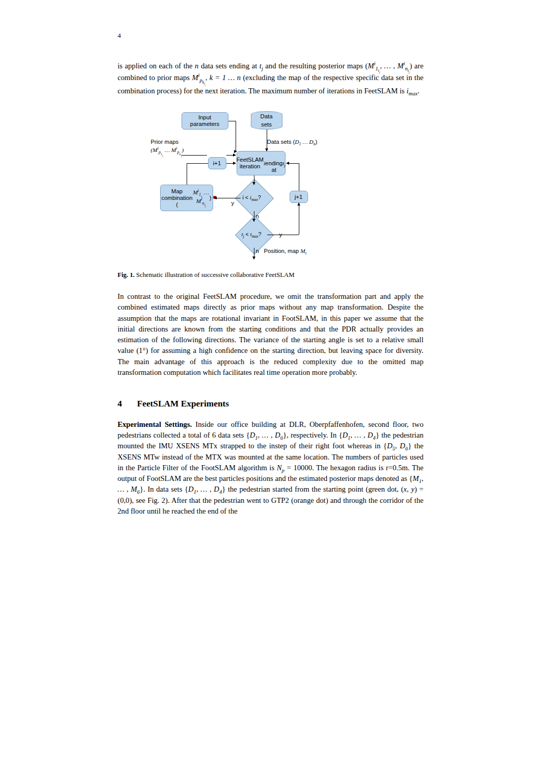4
is applied on each of the n data sets ending at tj and the resulting posterior maps (Mi1tj, … , Mintj) are combined to prior maps Mipktj, k = 1 … n (excluding the map of the respective specific data set in the combination process) for the next iteration. The maximum number of iterations in FeetSLAM is imax.
Input
parameters
Data
sets
Prior maps
(Mip1tj … Mipntj)
Data sets (D1 … Dn)
FeetSLAM
iteration i
ending at tj
i+1
Map
combination
(Mi1tj … Mintj)
i < imax?
j+1
y
n
tj < tmax?
y
n
Position, map Mt
Fig. 1. Schematic illustration of successive collaborative FeetSLAM
In contrast to the original FeetSLAM procedure, we omit the transformation part and apply the combined estimated maps directly as prior maps without any map transformation. Despite the assumption that the maps are rotational invariant in FootSLAM, in this paper we assume that the initial directions are known from the starting conditions and that the PDR actually provides an estimation of the following directions. The variance of the starting angle is set to a relative small value (1°) for assuming a high confidence on the starting direction, but leaving space for diversity. The main advantage of this approach is the reduced complexity due to the omitted map transformation computation which facilitates real time operation more probably.
4 FeetSLAM Experiments
Experimental Settings. Inside our office building at DLR, Oberpfaffenhofen, second floor, two pedestrians collected a total of 6 data sets {D1, … , D6}, respectively. In {D1, … , D4} the pedestrian mounted the IMU XSENS MTx strapped to the instep of their right foot whereas in {D5, D6} the XSENS MTw instead of the MTX was mounted at the same location. The numbers of particles used in the Particle Filter of the FootSLAM algorithm is Np = 10000. The hexagon radius is r=0.5m. The output of FootSLAM are the best particles positions and the estimated posterior maps denoted as {M1, … , M6}. In data sets {D1, … , D4} the pedestrian started from the starting point (green dot, (x, y) = (0,0), see Fig. 2). After that the pedestrian went to GTP2 (orange dot) and through the corridor of the 2nd floor until he reached the end of the